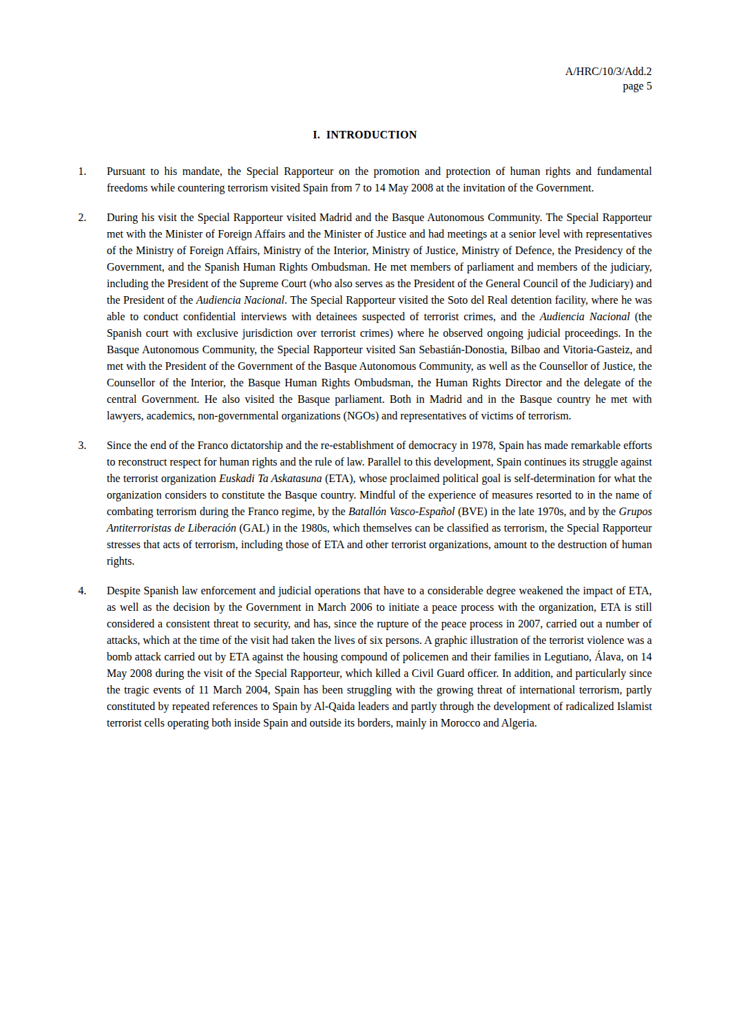A/HRC/10/3/Add.2
page 5
I. INTRODUCTION
1. Pursuant to his mandate, the Special Rapporteur on the promotion and protection of human rights and fundamental freedoms while countering terrorism visited Spain from 7 to 14 May 2008 at the invitation of the Government.
2. During his visit the Special Rapporteur visited Madrid and the Basque Autonomous Community. The Special Rapporteur met with the Minister of Foreign Affairs and the Minister of Justice and had meetings at a senior level with representatives of the Ministry of Foreign Affairs, Ministry of the Interior, Ministry of Justice, Ministry of Defence, the Presidency of the Government, and the Spanish Human Rights Ombudsman. He met members of parliament and members of the judiciary, including the President of the Supreme Court (who also serves as the President of the General Council of the Judiciary) and the President of the Audiencia Nacional. The Special Rapporteur visited the Soto del Real detention facility, where he was able to conduct confidential interviews with detainees suspected of terrorist crimes, and the Audiencia Nacional (the Spanish court with exclusive jurisdiction over terrorist crimes) where he observed ongoing judicial proceedings. In the Basque Autonomous Community, the Special Rapporteur visited San Sebastián-Donostia, Bilbao and Vitoria-Gasteiz, and met with the President of the Government of the Basque Autonomous Community, as well as the Counsellor of Justice, the Counsellor of the Interior, the Basque Human Rights Ombudsman, the Human Rights Director and the delegate of the central Government. He also visited the Basque parliament. Both in Madrid and in the Basque country he met with lawyers, academics, non-governmental organizations (NGOs) and representatives of victims of terrorism.
3. Since the end of the Franco dictatorship and the re-establishment of democracy in 1978, Spain has made remarkable efforts to reconstruct respect for human rights and the rule of law. Parallel to this development, Spain continues its struggle against the terrorist organization Euskadi Ta Askatasuna (ETA), whose proclaimed political goal is self-determination for what the organization considers to constitute the Basque country. Mindful of the experience of measures resorted to in the name of combating terrorism during the Franco regime, by the Batallón Vasco-Español (BVE) in the late 1970s, and by the Grupos Antiterroristas de Liberación (GAL) in the 1980s, which themselves can be classified as terrorism, the Special Rapporteur stresses that acts of terrorism, including those of ETA and other terrorist organizations, amount to the destruction of human rights.
4. Despite Spanish law enforcement and judicial operations that have to a considerable degree weakened the impact of ETA, as well as the decision by the Government in March 2006 to initiate a peace process with the organization, ETA is still considered a consistent threat to security, and has, since the rupture of the peace process in 2007, carried out a number of attacks, which at the time of the visit had taken the lives of six persons. A graphic illustration of the terrorist violence was a bomb attack carried out by ETA against the housing compound of policemen and their families in Legutiano, Álava, on 14 May 2008 during the visit of the Special Rapporteur, which killed a Civil Guard officer. In addition, and particularly since the tragic events of 11 March 2004, Spain has been struggling with the growing threat of international terrorism, partly constituted by repeated references to Spain by Al-Qaida leaders and partly through the development of radicalized Islamist terrorist cells operating both inside Spain and outside its borders, mainly in Morocco and Algeria.